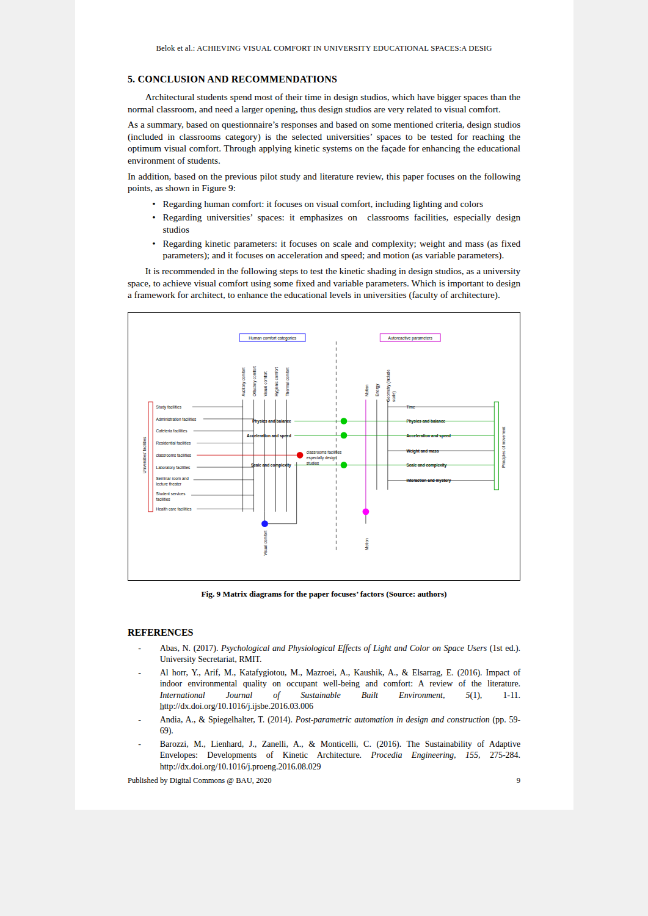Belok et al.: ACHIEVING VISUAL COMFORT IN UNIVERSITY EDUCATIONAL SPACES:A DESIG
5. CONCLUSION AND RECOMMENDATIONS
Architectural students spend most of their time in design studios, which have bigger spaces than the normal classroom, and need a larger opening, thus design studios are very related to visual comfort.
As a summary, based on questionnaire’s responses and based on some mentioned criteria, design studios (included in classrooms category) is the selected universities’ spaces to be tested for reaching the optimum visual comfort. Through applying kinetic systems on the façade for enhancing the educational environment of students.
In addition, based on the previous pilot study and literature review, this paper focuses on the following points, as shown in Figure 9:
Regarding human comfort: it focuses on visual comfort, including lighting and colors
Regarding universities’ spaces: it emphasizes on classrooms facilities, especially design studios
Regarding kinetic parameters: it focuses on scale and complexity; weight and mass (as fixed parameters); and it focuses on acceleration and speed; and motion (as variable parameters).
It is recommended in the following steps to test the kinetic shading in design studios, as a university space, to achieve visual comfort using some fixed and variable parameters. Which is important to design a framework for architect, to enhance the educational levels in universities (faculty of architecture).
Human comfort categories Autoreactive parameters Auditory comfort Olfactory comfort Visual comfort Hygienic comfort Thermal comfort Universities' facilities Study facilities Administration facilities Cafeteria facilities Residential facilities classrooms facilities classrooms facilities especially design studios Laboratory facilities Seminar room and lecture theater Student services facilities Health care facilities Visual comfort Motion Energy Geometry (include scale) Principles of movement Time Physics and balance Physics and balance Acceleration and speed Acceleration and speed Weight and mass Scale and complexity Scale and complexity Interaction and mystery Motion
Fig. 9 Matrix diagrams for the paper focuses’ factors (Source: authors)
REFERENCES
Abas, N. (2017). Psychological and Physiological Effects of Light and Color on Space Users (1st ed.). University Secretariat, RMIT.
Al horr, Y., Arif, M., Katafygiotou, M., Mazroei, A., Kaushik, A., & Elsarrag, E. (2016). Impact of indoor environmental quality on occupant well-being and comfort: A review of the literature. International Journal of Sustainable Built Environment, 5(1), 1-11. http://dx.doi.org/10.1016/j.ijsbe.2016.03.006
Andia, A., & Spiegelhalter, T. (2014). Post-parametric automation in design and construction (pp. 59-69).
Barozzi, M., Lienhard, J., Zanelli, A., & Monticelli, C. (2016). The Sustainability of Adaptive Envelopes: Developments of Kinetic Architecture. Procedia Engineering, 155, 275-284. http://dx.doi.org/10.1016/j.proeng.2016.08.029
Published by Digital Commons @ BAU, 2020 9